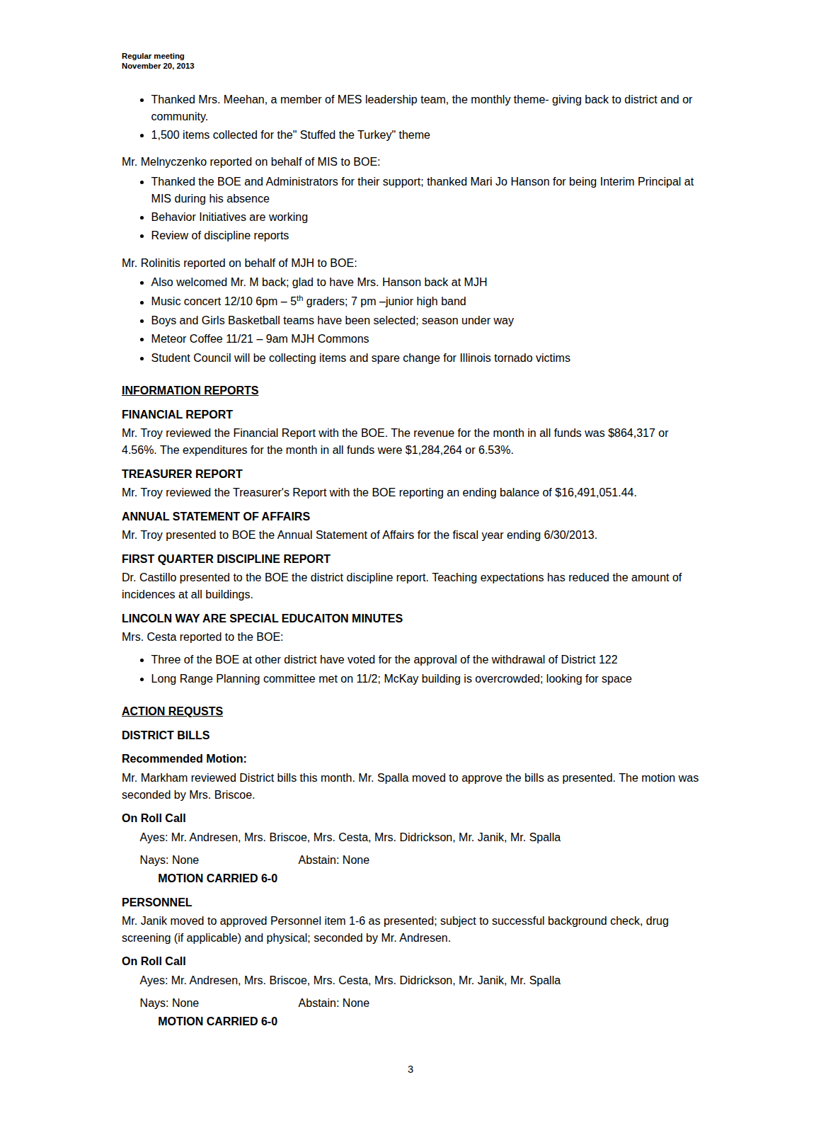Regular meeting
November 20, 2013
Thanked Mrs. Meehan, a member of MES leadership team, the monthly theme- giving back to district and or community.
1,500 items collected for the" Stuffed the Turkey" theme
Mr. Melnyczenko reported on behalf of MIS to BOE:
Thanked the BOE and Administrators for their support; thanked Mari Jo Hanson for being Interim Principal at MIS during his absence
Behavior Initiatives are working
Review of discipline reports
Mr. Rolinitis reported on behalf of MJH to BOE:
Also welcomed Mr. M back; glad to have Mrs. Hanson back at MJH
Music concert 12/10 6pm – 5th graders; 7 pm –junior high band
Boys and Girls Basketball teams have been selected; season under way
Meteor Coffee 11/21 – 9am MJH Commons
Student Council will be collecting items and spare change for Illinois tornado victims
INFORMATION REPORTS
FINANCIAL REPORT
Mr. Troy reviewed the Financial Report with the BOE. The revenue for the month in all funds was $864,317 or 4.56%. The expenditures for the month in all funds were $1,284,264 or 6.53%.
TREASURER REPORT
Mr. Troy reviewed the Treasurer's Report with the BOE reporting an ending balance of $16,491,051.44.
ANNUAL STATEMENT OF AFFAIRS
Mr. Troy presented to BOE the Annual Statement of Affairs for the fiscal year ending 6/30/2013.
FIRST QUARTER DISCIPLINE REPORT
Dr. Castillo presented to the BOE the district discipline report. Teaching expectations has reduced the amount of incidences at all buildings.
LINCOLN WAY ARE SPECIAL EDUCAITON MINUTES
Mrs. Cesta reported to the BOE:
Three of the BOE at other district have voted for the approval of the withdrawal of District 122
Long Range Planning committee met on 11/2; McKay building is overcrowded; looking for space
ACTION REQUSTS
DISTRICT BILLS
Recommended Motion:
Mr. Markham reviewed District bills this month. Mr. Spalla moved to approve the bills as presented. The motion was seconded by Mrs. Briscoe.
On Roll Call
Ayes: Mr. Andresen, Mrs. Briscoe, Mrs. Cesta, Mrs. Didrickson, Mr. Janik, Mr. Spalla
Nays: None Abstain: None
MOTION CARRIED 6-0
PERSONNEL
Mr. Janik moved to approved Personnel item 1-6 as presented; subject to successful background check, drug screening (if applicable) and physical; seconded by Mr. Andresen.
On Roll Call
Ayes: Mr. Andresen, Mrs. Briscoe, Mrs. Cesta, Mrs. Didrickson, Mr. Janik, Mr. Spalla
Nays: None Abstain: None
MOTION CARRIED 6-0
3